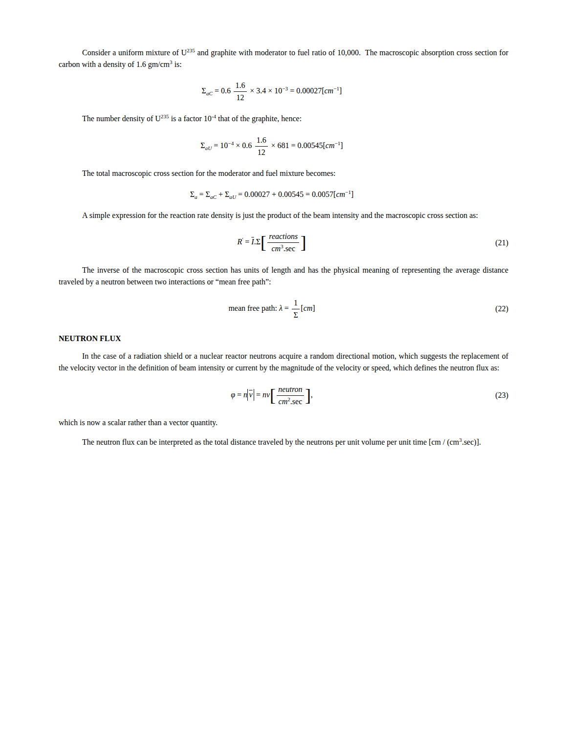Consider a uniform mixture of U235 and graphite with moderator to fuel ratio of 10,000. The macroscopic absorption cross section for carbon with a density of 1.6 gm/cm3 is:
ΣaC = 0.6 1.612 × 3.4 × 10−3 = 0.00027[cm−1]
The number density of U235 is a factor 10-4 that of the graphite, hence:
ΣaU = 10−4 × 0.6 1.612 × 681 = 0.00545[cm−1]
The total macroscopic cross section for the moderator and fuel mixture becomes:
Σa = ΣaC + ΣaU = 0.00027 + 0.00545 = 0.0057[cm−1]
A simple expression for the reaction rate density is just the product of the beam intensity and the macroscopic cross section as:
R' = I.Σ[reactions cm3.sec]
(21)
The inverse of the macroscopic cross section has units of length and has the physical meaning of representing the average distance traveled by a neutron between two interactions or “mean free path”:
mean free path: λ = 1 Σ[cm]
(22)
Neutron Flux
In the case of a radiation shield or a nuclear reactor neutrons acquire a random directional motion, which suggests the replacement of the velocity vector in the definition of beam intensity or current by the magnitude of the velocity or speed, which defines the neutron flux as:
φ = nv = nv[neutron cm2.sec],
(23)
which is now a scalar rather than a vector quantity.
The neutron flux can be interpreted as the total distance traveled by the neutrons per unit volume per unit time [cm / (cm3.sec)].